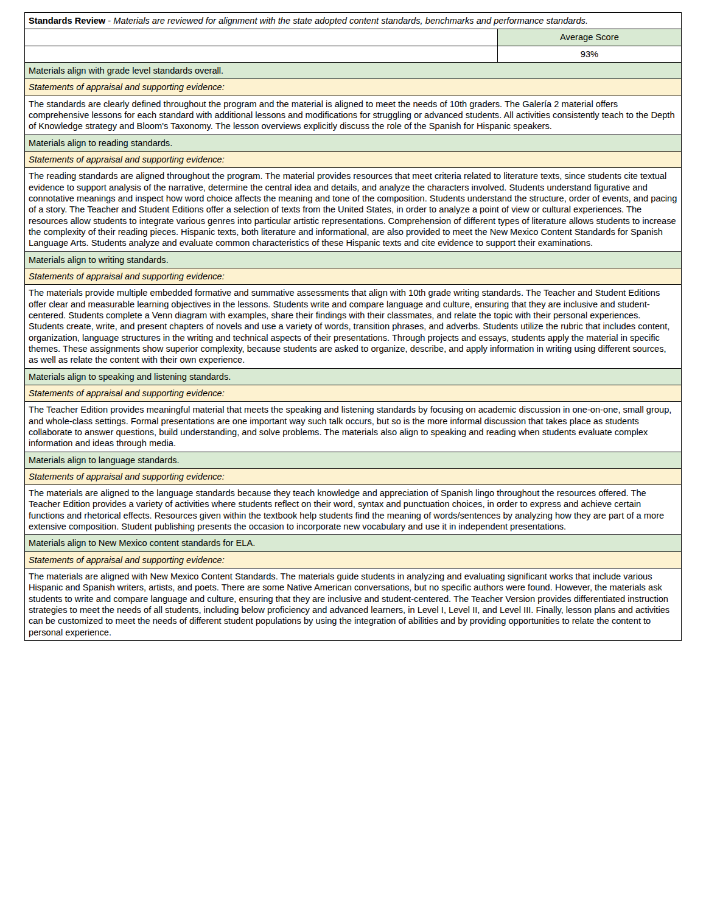| Standards Review - Materials are reviewed for alignment with the state adopted content standards, benchmarks and performance standards. |
| | Average Score |
| | 93% |
| Materials align with grade level standards overall. |
| Statements of appraisal and supporting evidence: |
| The standards are clearly defined throughout the program and the material is aligned to meet the needs of 10th graders. The Galería 2 material offers comprehensive lessons for each standard with additional lessons and modifications for struggling or advanced students. All activities consistently teach to the Depth of Knowledge strategy and Bloom's Taxonomy. The lesson overviews explicitly discuss the role of the Spanish for Hispanic speakers. |
| Materials align to reading standards. |
| Statements of appraisal and supporting evidence: |
| The reading standards are aligned throughout the program. The material provides resources that meet criteria related to literature texts, since students cite textual evidence to support analysis of the narrative, determine the central idea and details, and analyze the characters involved. Students understand figurative and connotative meanings and inspect how word choice affects the meaning and tone of the composition. Students understand the structure, order of events, and pacing of a story. The Teacher and Student Editions offer a selection of texts from the United States, in order to analyze a point of view or cultural experiences. The resources allow students to integrate various genres into particular artistic representations. Comprehension of different types of literature allows students to increase the complexity of their reading pieces. Hispanic texts, both literature and informational, are also provided to meet the New Mexico Content Standards for Spanish Language Arts. Students analyze and evaluate common characteristics of these Hispanic texts and cite evidence to support their examinations. |
| Materials align to writing standards. |
| Statements of appraisal and supporting evidence: |
| The materials provide multiple embedded formative and summative assessments that align with 10th grade writing standards. The Teacher and Student Editions offer clear and measurable learning objectives in the lessons. Students write and compare language and culture, ensuring that they are inclusive and student-centered. Students complete a Venn diagram with examples, share their findings with their classmates, and relate the topic with their personal experiences. Students create, write, and present chapters of novels and use a variety of words, transition phrases, and adverbs. Students utilize the rubric that includes content, organization, language structures in the writing and technical aspects of their presentations. Through projects and essays, students apply the material in specific themes. These assignments show superior complexity, because students are asked to organize, describe, and apply information in writing using different sources, as well as relate the content with their own experience. |
| Materials align to speaking and listening standards. |
| Statements of appraisal and supporting evidence: |
| The Teacher Edition provides meaningful material that meets the speaking and listening standards by focusing on academic discussion in one-on-one, small group, and whole-class settings. Formal presentations are one important way such talk occurs, but so is the more informal discussion that takes place as students collaborate to answer questions, build understanding, and solve problems. The materials also align to speaking and reading when students evaluate complex information and ideas through media. |
| Materials align to language standards. |
| Statements of appraisal and supporting evidence: |
| The materials are aligned to the language standards because they teach knowledge and appreciation of Spanish lingo throughout the resources offered. The Teacher Edition provides a variety of activities where students reflect on their word, syntax and punctuation choices, in order to express and achieve certain functions and rhetorical effects. Resources given within the textbook help students find the meaning of words/sentences by analyzing how they are part of a more extensive composition. Student publishing presents the occasion to incorporate new vocabulary and use it in independent presentations. |
| Materials align to New Mexico content standards for ELA. |
| Statements of appraisal and supporting evidence: |
| The materials are aligned with New Mexico Content Standards. The materials guide students in analyzing and evaluating significant works that include various Hispanic and Spanish writers, artists, and poets. There are some Native American conversations, but no specific authors were found. However, the materials ask students to write and compare language and culture, ensuring that they are inclusive and student-centered. The Teacher Version provides differentiated instruction strategies to meet the needs of all students, including below proficiency and advanced learners, in Level I, Level II, and Level III. Finally, lesson plans and activities can be customized to meet the needs of different student populations by using the integration of abilities and by providing opportunities to relate the content to personal experience. |